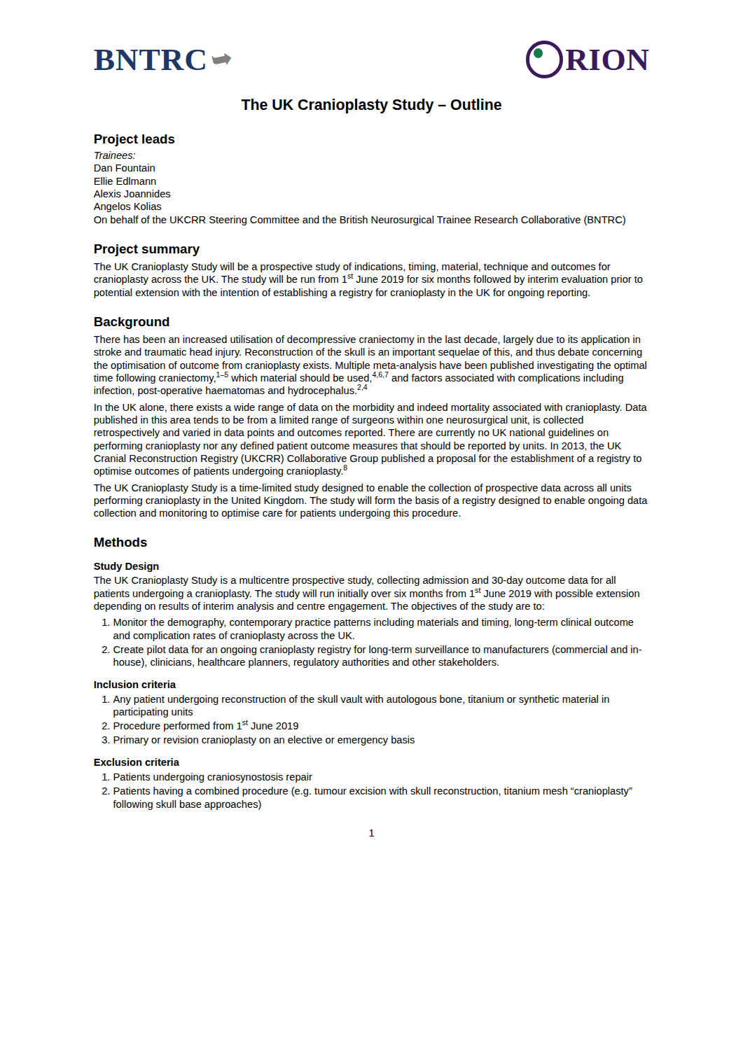BNTRC➥
RION
The UK Cranioplasty Study – Outline
Project leads
Trainees:
Dan Fountain
Ellie Edlmann
Alexis Joannides
Angelos Kolias
On behalf of the UKCRR Steering Committee and the British Neurosurgical Trainee Research Collaborative (BNTRC)
Project summary
The UK Cranioplasty Study will be a prospective study of indications, timing, material, technique and outcomes for cranioplasty across the UK. The study will be run from 1st June 2019 for six months followed by interim evaluation prior to potential extension with the intention of establishing a registry for cranioplasty in the UK for ongoing reporting.
Background
There has been an increased utilisation of decompressive craniectomy in the last decade, largely due to its application in stroke and traumatic head injury. Reconstruction of the skull is an important sequelae of this, and thus debate concerning the optimisation of outcome from cranioplasty exists. Multiple meta-analysis have been published investigating the optimal time following craniectomy,1–5 which material should be used,4,6,7 and factors associated with complications including infection, post-operative haematomas and hydrocephalus.2,4
In the UK alone, there exists a wide range of data on the morbidity and indeed mortality associated with cranioplasty. Data published in this area tends to be from a limited range of surgeons within one neurosurgical unit, is collected retrospectively and varied in data points and outcomes reported. There are currently no UK national guidelines on performing cranioplasty nor any defined patient outcome measures that should be reported by units. In 2013, the UK Cranial Reconstruction Registry (UKCRR) Collaborative Group published a proposal for the establishment of a registry to optimise outcomes of patients undergoing cranioplasty.8
The UK Cranioplasty Study is a time-limited study designed to enable the collection of prospective data across all units performing cranioplasty in the United Kingdom. The study will form the basis of a registry designed to enable ongoing data collection and monitoring to optimise care for patients undergoing this procedure.
Methods
Study Design
The UK Cranioplasty Study is a multicentre prospective study, collecting admission and 30-day outcome data for all patients undergoing a cranioplasty. The study will run initially over six months from 1st June 2019 with possible extension depending on results of interim analysis and centre engagement. The objectives of the study are to:
Monitor the demography, contemporary practice patterns including materials and timing, long-term clinical outcome and complication rates of cranioplasty across the UK.
Create pilot data for an ongoing cranioplasty registry for long-term surveillance to manufacturers (commercial and in-house), clinicians, healthcare planners, regulatory authorities and other stakeholders.
Inclusion criteria
Any patient undergoing reconstruction of the skull vault with autologous bone, titanium or synthetic material in participating units
Procedure performed from 1st June 2019
Primary or revision cranioplasty on an elective or emergency basis
Exclusion criteria
Patients undergoing craniosynostosis repair
Patients having a combined procedure (e.g. tumour excision with skull reconstruction, titanium mesh “cranioplasty” following skull base approaches)
1